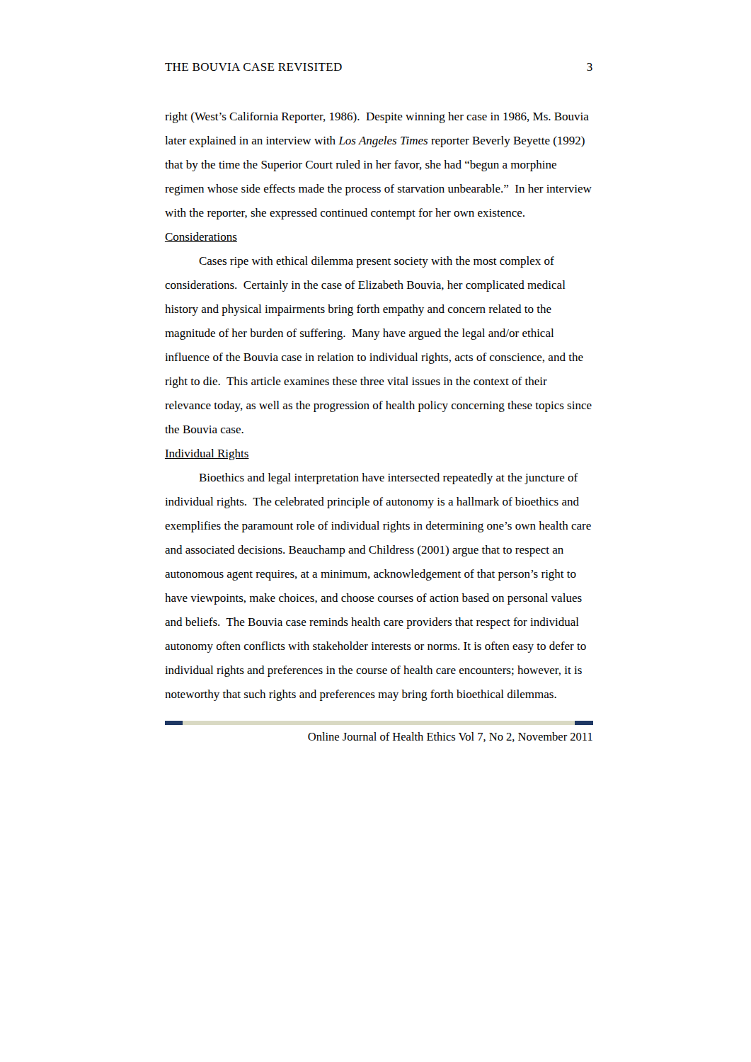The Bouvia Case Revisited 3
right (West’s California Reporter, 1986). Despite winning her case in 1986, Ms. Bouvia later explained in an interview with Los Angeles Times reporter Beverly Beyette (1992) that by the time the Superior Court ruled in her favor, she had “begun a morphine regimen whose side effects made the process of starvation unbearable.” In her interview with the reporter, she expressed continued contempt for her own existence.
Considerations
Cases ripe with ethical dilemma present society with the most complex of considerations. Certainly in the case of Elizabeth Bouvia, her complicated medical history and physical impairments bring forth empathy and concern related to the magnitude of her burden of suffering. Many have argued the legal and/or ethical influence of the Bouvia case in relation to individual rights, acts of conscience, and the right to die. This article examines these three vital issues in the context of their relevance today, as well as the progression of health policy concerning these topics since the Bouvia case.
Individual Rights
Bioethics and legal interpretation have intersected repeatedly at the juncture of individual rights. The celebrated principle of autonomy is a hallmark of bioethics and exemplifies the paramount role of individual rights in determining one’s own health care and associated decisions. Beauchamp and Childress (2001) argue that to respect an autonomous agent requires, at a minimum, acknowledgement of that person’s right to have viewpoints, make choices, and choose courses of action based on personal values and beliefs. The Bouvia case reminds health care providers that respect for individual autonomy often conflicts with stakeholder interests or norms. It is often easy to defer to individual rights and preferences in the course of health care encounters; however, it is noteworthy that such rights and preferences may bring forth bioethical dilemmas.
Online Journal of Health Ethics Vol 7, No 2, November 2011